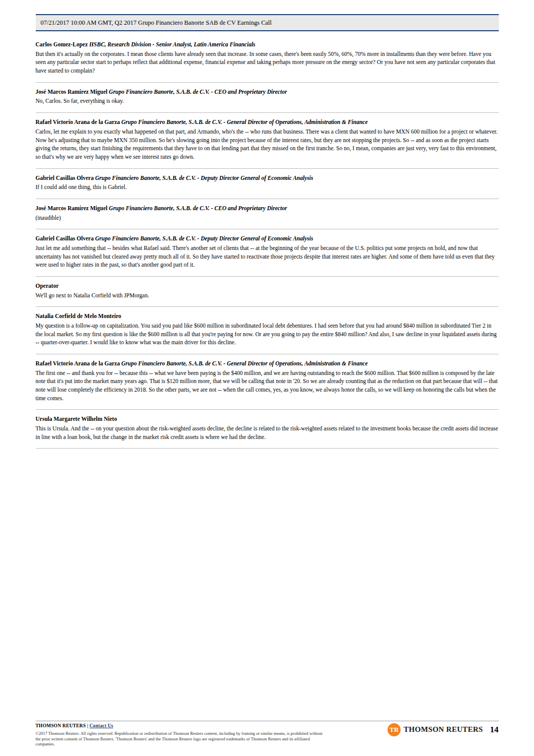07/21/2017 10:00 AM GMT, Q2 2017 Grupo Financiero Banorte SAB de CV Earnings Call
Carlos Gomez-Lopez HSBC, Research Division - Senior Analyst, Latin America Financials
But then it's actually on the corporates. I mean those clients have already seen that increase. In some cases, there's been easily 50%, 60%, 70% more in installments than they were before. Have you seen any particular sector start to perhaps reflect that additional expense, financial expense and taking perhaps more pressure on the energy sector? Or you have not seen any particular corporates that have started to complain?
José Marcos Ramírez Miguel Grupo Financiero Banorte, S.A.B. de C.V. - CEO and Proprietary Director
No, Carlos. So far, everything is okay.
Rafael Victorio Arana de la Garza Grupo Financiero Banorte, S.A.B. de C.V. - General Director of Operations, Administration & Finance
Carlos, let me explain to you exactly what happened on that part, and Armando, who's the -- who runs that business. There was a client that wanted to have MXN 600 million for a project or whatever. Now he's adjusting that to maybe MXN 350 million. So he's slowing going into the project because of the interest rates, but they are not stopping the projects. So -- and as soon as the project starts giving the returns, they start finishing the requirements that they have to on that lending part that they missed on the first tranche. So no, I mean, companies are just very, very fast to this environment, so that's why we are very happy when we see interest rates go down.
Gabriel Casillas Olvera Grupo Financiero Banorte, S.A.B. de C.V. - Deputy Director General of Economic Analysis
If I could add one thing, this is Gabriel.
José Marcos Ramírez Miguel Grupo Financiero Banorte, S.A.B. de C.V. - CEO and Proprietary Director
(inaudible)
Gabriel Casillas Olvera Grupo Financiero Banorte, S.A.B. de C.V. - Deputy Director General of Economic Analysis
Just let me add something that -- besides what Rafael said. There's another set of clients that -- at the beginning of the year because of the U.S. politics put some projects on hold, and now that uncertainty has not vanished but cleared away pretty much all of it. So they have started to reactivate those projects despite that interest rates are higher. And some of them have told us even that they were used to higher rates in the past, so that's another good part of it.
Operator
We'll go next to Natalia Corfield with JPMorgan.
Natalia Corfield de Melo Monteiro
My question is a follow-up on capitalization. You said you paid like $600 million in subordinated local debt debentures. I had seen before that you had around $840 million in subordinated Tier 2 in the local market. So my first question is like the $600 million is all that you're paying for now. Or are you going to pay the entire $840 million? And also, I saw decline in your liquidated assets during -- quarter-over-quarter. I would like to know what was the main driver for this decline.
Rafael Victorio Arana de la Garza Grupo Financiero Banorte, S.A.B. de C.V. - General Director of Operations, Administration & Finance
The first one -- and thank you for -- because this -- what we have been paying is the $400 million, and we are having outstanding to reach the $600 million. That $600 million is composed by the late note that it's put into the market many years ago. That is $120 million more, that we will be calling that note in '20. So we are already counting that as the reduction on that part because that will -- that note will lose completely the efficiency in 2018. So the other parts, we are not -- when the call comes, yes, as you know, we always honor the calls, so we will keep on honoring the calls but when the time comes.
Ursula Margarete Wilhelm Nieto
This is Ursula. And the -- on your question about the risk-weighted assets decline, the decline is related to the risk-weighted assets related to the investment books because the credit assets did increase in line with a loan book, but the change in the market risk credit assets is where we had the decline.
THOMSON REUTERS | Contact Us
©2017 Thomson Reuters. All rights reserved. Republication or redistribution of Thomson Reuters content, including by framing or similar means, is prohibited without the prior written consent of Thomson Reuters. 'Thomson Reuters' and the Thomson Reuters logo are registered trademarks of Thomson Reuters and its affiliated companies.
TR THOMSON REUTERS 14